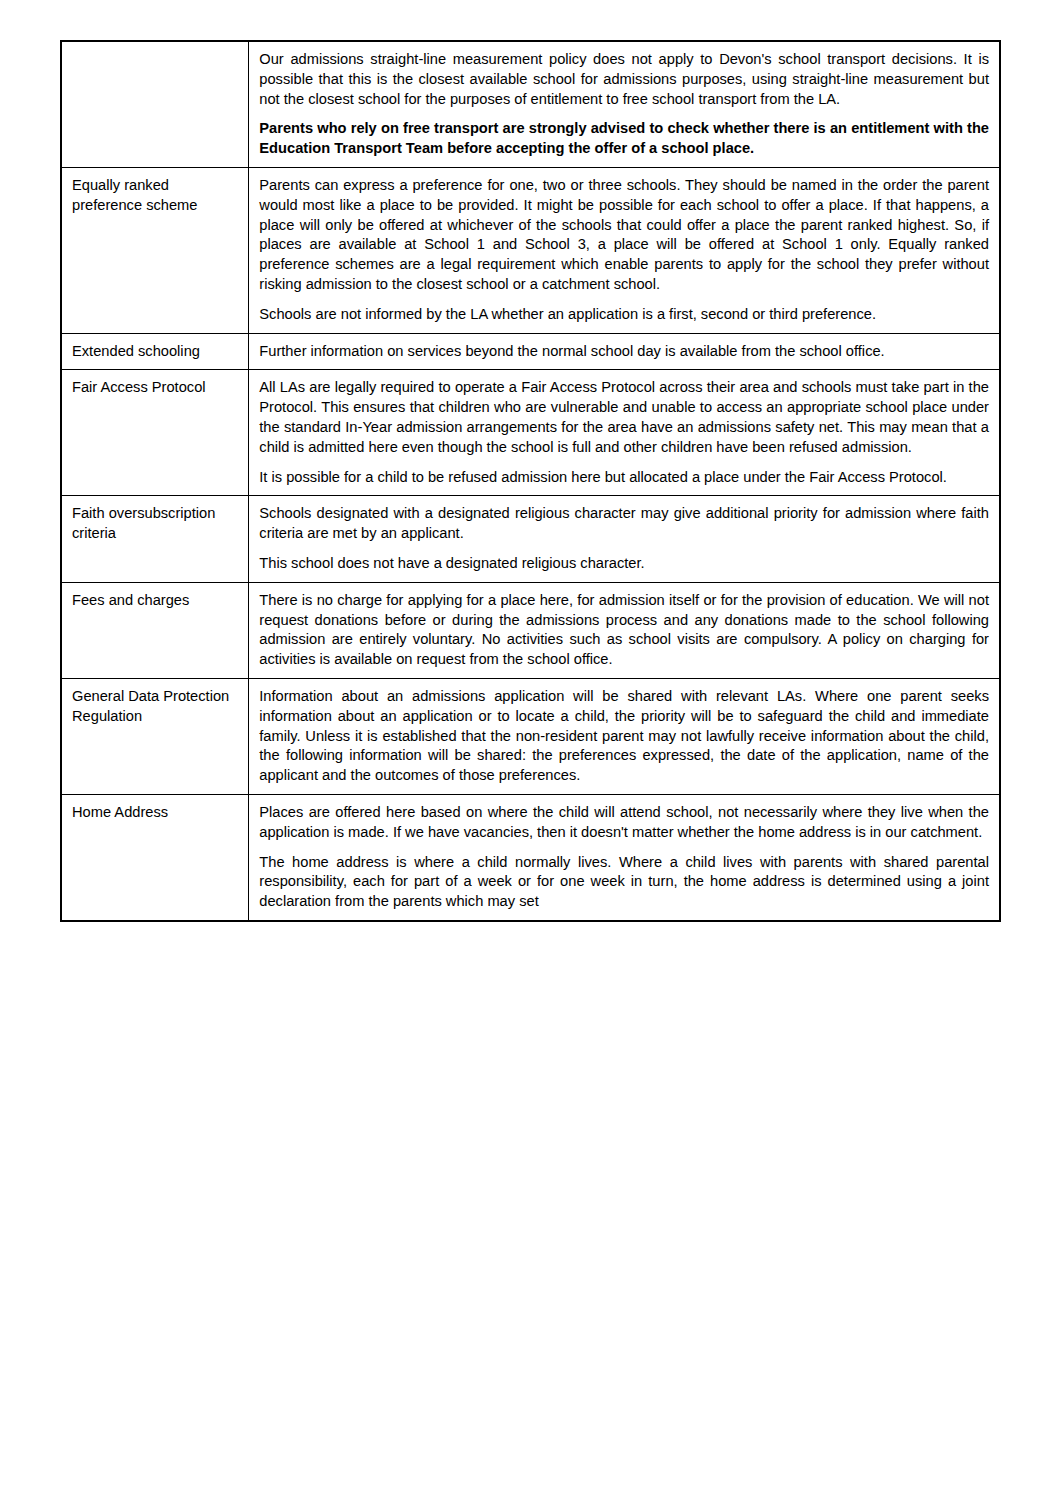| | Our admissions straight-line measurement policy does not apply to Devon's school transport decisions. It is possible that this is the closest available school for admissions purposes, using straight-line measurement but not the closest school for the purposes of entitlement to free school transport from the LA. Parents who rely on free transport are strongly advised to check whether there is an entitlement with the Education Transport Team before accepting the offer of a school place. |
| Equally ranked preference scheme | Parents can express a preference for one, two or three schools. They should be named in the order the parent would most like a place to be provided. It might be possible for each school to offer a place. If that happens, a place will only be offered at whichever of the schools that could offer a place the parent ranked highest. So, if places are available at School 1 and School 3, a place will be offered at School 1 only. Equally ranked preference schemes are a legal requirement which enable parents to apply for the school they prefer without risking admission to the closest school or a catchment school. Schools are not informed by the LA whether an application is a first, second or third preference. |
| Extended schooling | Further information on services beyond the normal school day is available from the school office. |
| Fair Access Protocol | All LAs are legally required to operate a Fair Access Protocol across their area and schools must take part in the Protocol. This ensures that children who are vulnerable and unable to access an appropriate school place under the standard In-Year admission arrangements for the area have an admissions safety net. This may mean that a child is admitted here even though the school is full and other children have been refused admission. It is possible for a child to be refused admission here but allocated a place under the Fair Access Protocol. |
| Faith oversubscription criteria | Schools designated with a designated religious character may give additional priority for admission where faith criteria are met by an applicant. This school does not have a designated religious character. |
| Fees and charges | There is no charge for applying for a place here, for admission itself or for the provision of education. We will not request donations before or during the admissions process and any donations made to the school following admission are entirely voluntary. No activities such as school visits are compulsory. A policy on charging for activities is available on request from the school office. |
| General Data Protection Regulation | Information about an admissions application will be shared with relevant LAs. Where one parent seeks information about an application or to locate a child, the priority will be to safeguard the child and immediate family. Unless it is established that the non-resident parent may not lawfully receive information about the child, the following information will be shared: the preferences expressed, the date of the application, name of the applicant and the outcomes of those preferences. |
| Home Address | Places are offered here based on where the child will attend school, not necessarily where they live when the application is made. If we have vacancies, then it doesn't matter whether the home address is in our catchment. The home address is where a child normally lives. Where a child lives with parents with shared parental responsibility, each for part of a week or for one week in turn, the home address is determined using a joint declaration from the parents which may set |